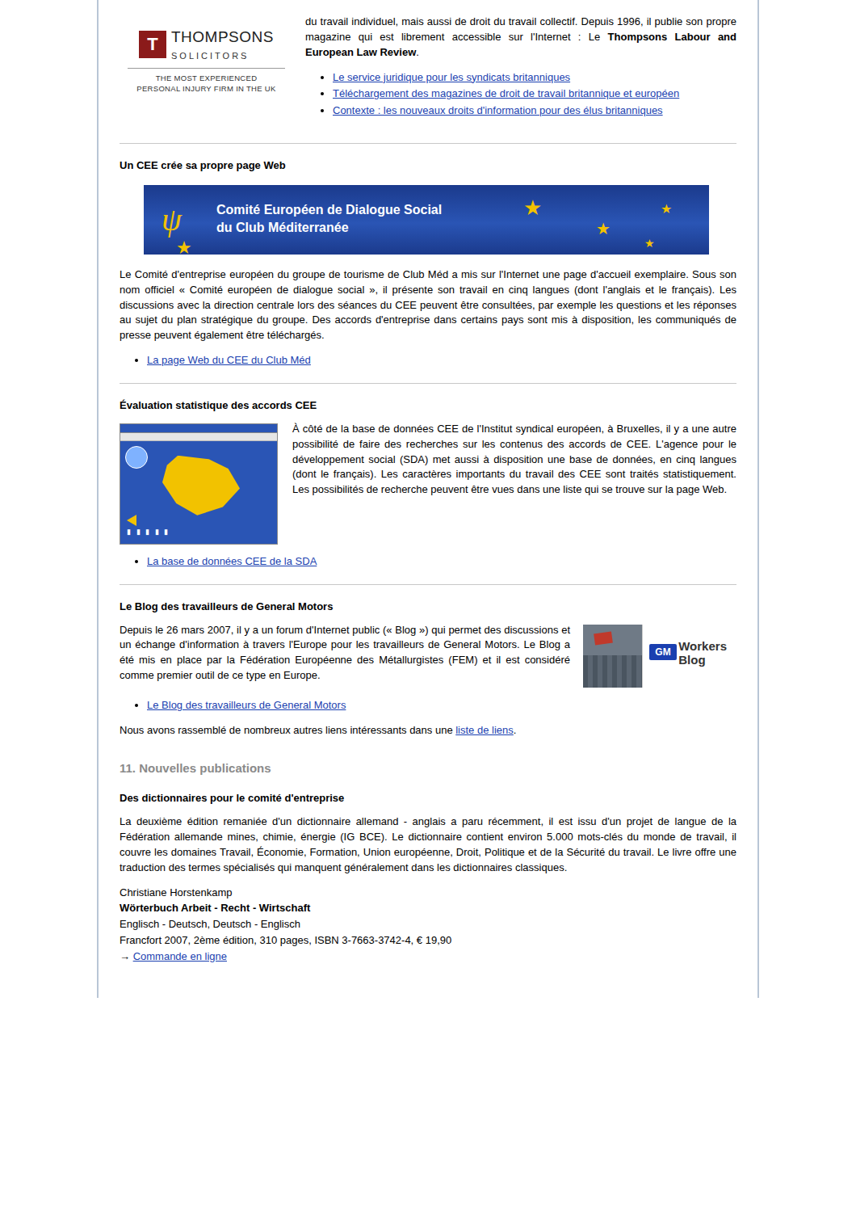TTHOMPSONS
SOLICITORS
THE MOST EXPERIENCED
PERSONAL INJURY FIRM IN THE UK
du travail individuel, mais aussi de droit du travail collectif. Depuis 1996, il publie son propre magazine qui est librement accessible sur l'Internet : Le Thompsons Labour and European Law Review.
Le service juridique pour les syndicats britanniques
Téléchargement des magazines de droit de travail britannique et européen
Contexte : les nouveaux droits d'information pour des élus britanniques
Un CEE crée sa propre page Web
ψ Comité Européen de Dialogue Social
du Club Méditerranée ★ ★ ★ ★ ★
Le Comité d'entreprise européen du groupe de tourisme de Club Méd a mis sur l'Internet une page d'accueil exemplaire. Sous son nom officiel « Comité européen de dialogue social », il présente son travail en cinq langues (dont l'anglais et le français). Les discussions avec la direction centrale lors des séances du CEE peuvent être consultées, par exemple les questions et les réponses au sujet du plan stratégique du groupe. Des accords d'entreprise dans certains pays sont mis à disposition, les communiqués de presse peuvent également être téléchargés.
La page Web du CEE du Club Méd
Évaluation statistique des accords CEE
▮ ▮ ▮ ▮ ▮
À côté de la base de données CEE de l'Institut syndical européen, à Bruxelles, il y a une autre possibilité de faire des recherches sur les contenus des accords de CEE. L'agence pour le développement social (SDA) met aussi à disposition une base de données, en cinq langues (dont le français). Les caractères importants du travail des CEE sont traités statistiquement. Les possibilités de recherche peuvent être vues dans une liste qui se trouve sur la page Web.
La base de données CEE de la SDA
Le Blog des travailleurs de General Motors
GM
Workers
Blog
Depuis le 26 mars 2007, il y a un forum d'Internet public (« Blog ») qui permet des discussions et un échange d'information à travers l'Europe pour les travailleurs de General Motors. Le Blog a été mis en place par la Fédération Européenne des Métallurgistes (FEM) et il est considéré comme premier outil de ce type en Europe.
Le Blog des travailleurs de General Motors
Nous avons rassemblé de nombreux autres liens intéressants dans une liste de liens.
11. Nouvelles publications
Des dictionnaires pour le comité d'entreprise
La deuxième édition remaniée d'un dictionnaire allemand - anglais a paru récemment, il est issu d'un projet de langue de la Fédération allemande mines, chimie, énergie (IG BCE). Le dictionnaire contient environ 5.000 mots-clés du monde de travail, il couvre les domaines Travail, Économie, Formation, Union européenne, Droit, Politique et de la Sécurité du travail. Le livre offre une traduction des termes spécialisés qui manquent généralement dans les dictionnaires classiques.
Christiane Horstenkamp
Wörterbuch Arbeit - Recht - Wirtschaft
Englisch - Deutsch, Deutsch - Englisch
Francfort 2007, 2ème édition, 310 pages, ISBN 3-7663-3742-4, € 19,90
→ Commande en ligne